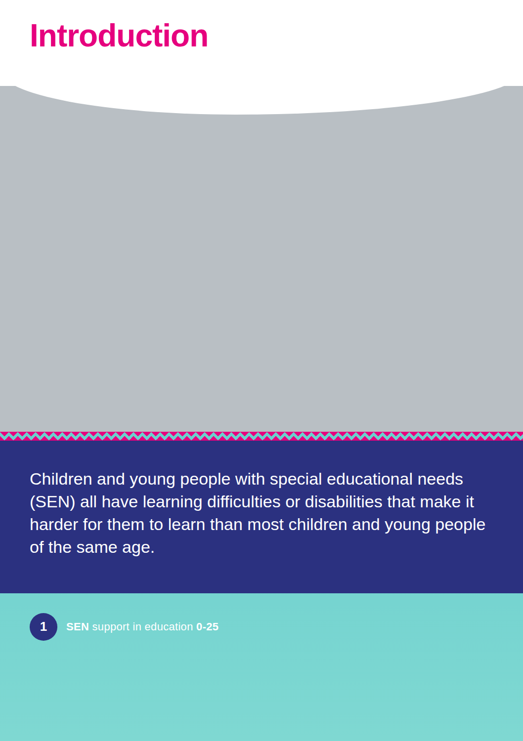Introduction
Children and young people with special educational needs (SEN) all have learning difficulties or disabilities that make it harder for them to learn than most children and young people of the same age.
1
SEN support in education 0-25